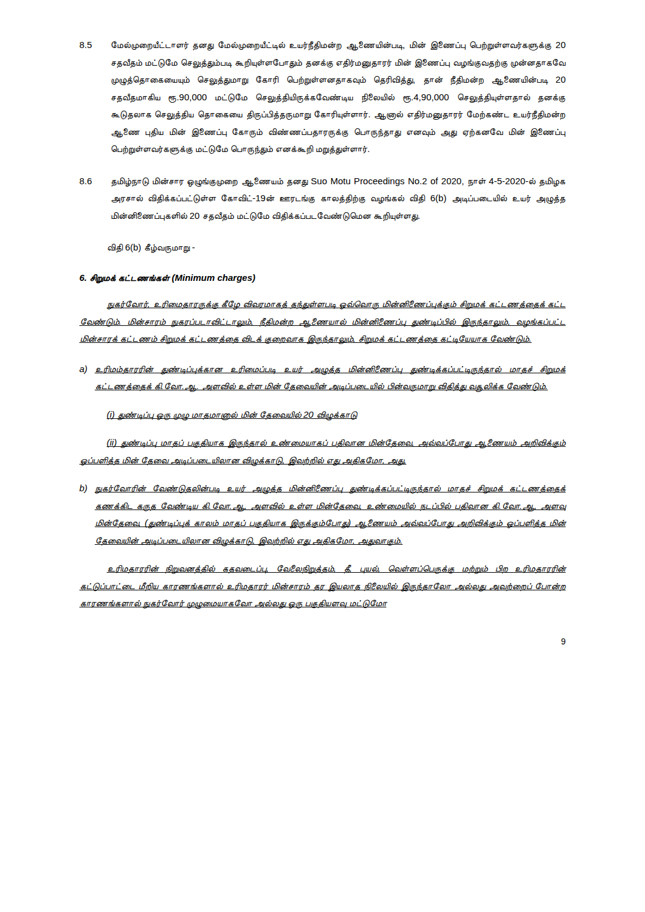8.5
மேல்முறையீட்டாளர் தனது மேல்முறையீட்டில் உயர்நீதிமன்ற ஆணையின்படி, மின் இணைப்பு பெற்றுள்ளவர்களுக்கு 20 சதவீதம் மட்டுமே செலுத்தும்படி கூறியுள்ளபோதும் தனக்கு எதிர்மனுதாரர் மின் இணைப்பு வழங்குவதற்கு முன்னதாகவே முழுத்தொகையையும் செலுத்துமாறு கோரி பெற்றுள்ளனதாகவும் தெரிவித்து, தான் நீதிமன்ற ஆணையின்படி 20 சதவீதமாகிய ரூ.90,000 மட்டுமே செலுத்தியிருக்கவேண்டிய நிலையில் ரூ.4,90,000 செலுத்தியுள்ளதால் தனக்கு கூடுதலாக செலுத்திய தொகையை திருப்பித்தருமாறு கோரியுள்ளார். ஆனால் எதிர்மனுதாரர் மேற்கண்ட உயர்நீதிமன்ற ஆணை புதிய மின் இணைப்பு கோரும் விண்ணப்பதாரருக்கு பொருந்தாது எனவும் அது ஏற்கனவே மின் இணைப்பு பெற்றுள்ளவர்களுக்கு மட்டுமே பொருந்தும் எனக்கூறி மறுத்துள்ளார்.
8.6
தமிழ்நாடு மின்சார ஒழுங்குமுறை ஆணையம் தனது Suo Motu Proceedings No.2 of 2020, நாள் 4-5-2020-ல் தமிழக அரசால் விதிக்கப்பட்டுள்ள கோவிட்-19ன் ஊரடங்கு காலத்திற்கு வழங்கல் விதி 6(b) அடிப்படையில் உயர் அழுத்த மின்னிணைப்புகளில் 20 சதவீதம் மட்டுமே விதிக்கப்படவேண்டுமென கூறியுள்ளது.
விதி 6(b) கீழ்வருமாறு -
6. சிறுமக் கட்டணங்கள் (Minimum charges)
நுகர்வோர், உரிமைதாரருக்கு கீழே விவரமாகத் தந்துள்ளபடி ஒவ்வொரு மின்னிணைப்புக்கும் சிறுமக் கட்டணத்தைக் கட்ட வேண்டும். மின்சாரம் நுகரப்படாவிட்டாலும், நீதிமன்ற ஆணையால் மின்னிணைப்பு துண்டிப்பில் இருந்தாலும், வழங்கப்பட்ட மின்சாரக் கட்டணம் சிறுமக் கட்டணத்தை விடக் குறைவாக இருந்தாலும், சிறுமக் கட்டணத்தை கட்டியேயாக வேண்டும்.
a)
உரிமம்தாரரின் துண்டிப்புக்கான உரிமைப்படி உயர் அழுத்த மின்னிணைப்பு துண்டிக்கப்பட்டிருந்தால் மாதச் சிறுமக் கட்டணத்தைக் கி.வோ.ஆ. அளவில் உள்ள மின் தேவையின் அடிப்படையில் பின்வருமாறு விதித்து வசூலிக்க வேண்டும்.
(i) துண்டிப்பு ஒரு முழு மாதமானால் மின் தேவையில் 20 விழுக்காடு
(ii) துண்டிப்பு மாதப் பகுதியாக இருந்தால் உண்மையாகப் பதிவான மின்தேவை, அவ்வப்போது ஆணையம் அறிவிக்கும் ஒப்பளித்த மின் தேவை அடிப்படையிலான விழுக்காடு, இவற்றில் எது அதிகமோ, அது,
b)
நுகர்வோரின் வேண்டுதலின்படி உயர் அழுத்த மின்னிணைப்பு துண்டிக்கப்பட்டிருந்தால் மாதச் சிறுமக் கட்டணத்தைக் கணக்கிட கருத வேண்டிய கி.வோ.ஆ, அளவில் உள்ள மின்தேவை, உண்மையில் நடப்பில் பதிவான கி.வோ.ஆ, அளவு மின்தேவை, (துண்டிப்புக் காலம் மாதப் பகுதியாக இருக்கும்போது) ஆணையம் அவ்வப்போது அறிவிக்கும் ஒப்பளித்த மின் தேவையின் அடிப்படையிலான விழுக்காடு, இவற்றில் எது அதிகமோ, அதுவாகும்.
உரிமதாரரின் நிறுவனத்தில் கதவடைப்பு, வேலைநிறுத்தம், தீ, புயல், வெள்ளப்பெருக்கு மற்றும் பிற உரிமதாரரின் கட்டுப்பாட்டை மீறிய காரணங்களால் உரிமதாரர் மின்சாரம் தர இயலாத நிலையில் இருந்தாலோ அல்லது அவற்றைப் போன்ற காரணங்களால் நுகர்வோர் முழுமையாகவோ அல்லது ஒரு பகுதியளவு மட்டுமோ
9